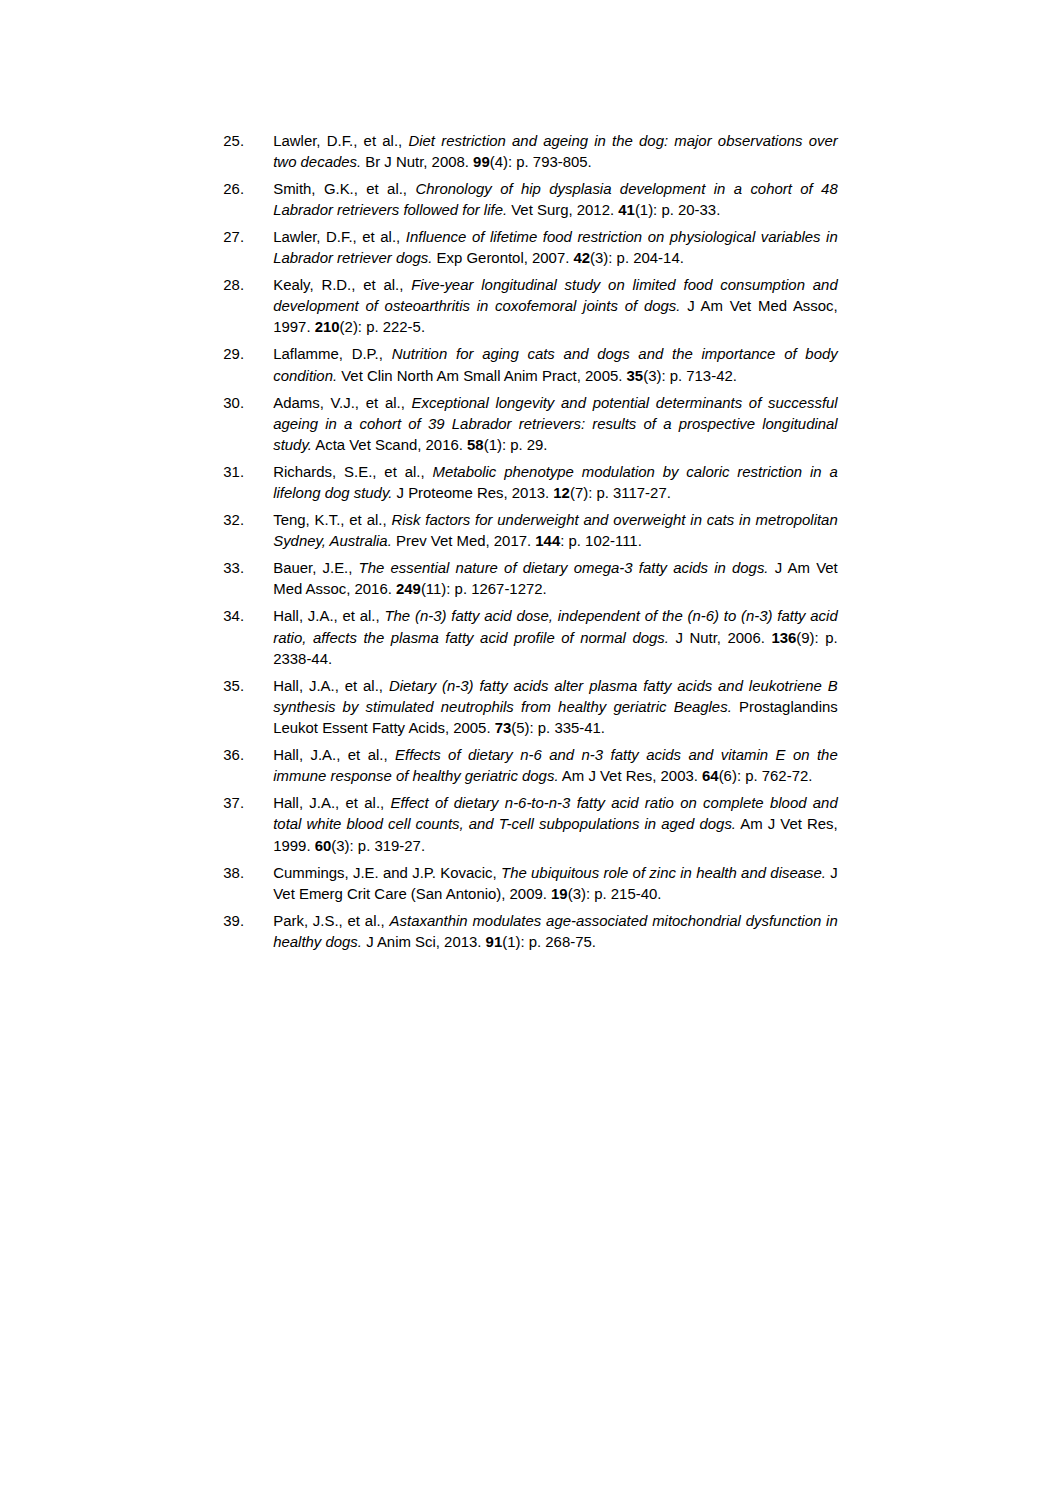25. Lawler, D.F., et al., Diet restriction and ageing in the dog: major observations over two decades. Br J Nutr, 2008. 99(4): p. 793-805.
26. Smith, G.K., et al., Chronology of hip dysplasia development in a cohort of 48 Labrador retrievers followed for life. Vet Surg, 2012. 41(1): p. 20-33.
27. Lawler, D.F., et al., Influence of lifetime food restriction on physiological variables in Labrador retriever dogs. Exp Gerontol, 2007. 42(3): p. 204-14.
28. Kealy, R.D., et al., Five-year longitudinal study on limited food consumption and development of osteoarthritis in coxofemoral joints of dogs. J Am Vet Med Assoc, 1997. 210(2): p. 222-5.
29. Laflamme, D.P., Nutrition for aging cats and dogs and the importance of body condition. Vet Clin North Am Small Anim Pract, 2005. 35(3): p. 713-42.
30. Adams, V.J., et al., Exceptional longevity and potential determinants of successful ageing in a cohort of 39 Labrador retrievers: results of a prospective longitudinal study. Acta Vet Scand, 2016. 58(1): p. 29.
31. Richards, S.E., et al., Metabolic phenotype modulation by caloric restriction in a lifelong dog study. J Proteome Res, 2013. 12(7): p. 3117-27.
32. Teng, K.T., et al., Risk factors for underweight and overweight in cats in metropolitan Sydney, Australia. Prev Vet Med, 2017. 144: p. 102-111.
33. Bauer, J.E., The essential nature of dietary omega-3 fatty acids in dogs. J Am Vet Med Assoc, 2016. 249(11): p. 1267-1272.
34. Hall, J.A., et al., The (n-3) fatty acid dose, independent of the (n-6) to (n-3) fatty acid ratio, affects the plasma fatty acid profile of normal dogs. J Nutr, 2006. 136(9): p. 2338-44.
35. Hall, J.A., et al., Dietary (n-3) fatty acids alter plasma fatty acids and leukotriene B synthesis by stimulated neutrophils from healthy geriatric Beagles. Prostaglandins Leukot Essent Fatty Acids, 2005. 73(5): p. 335-41.
36. Hall, J.A., et al., Effects of dietary n-6 and n-3 fatty acids and vitamin E on the immune response of healthy geriatric dogs. Am J Vet Res, 2003. 64(6): p. 762-72.
37. Hall, J.A., et al., Effect of dietary n-6-to-n-3 fatty acid ratio on complete blood and total white blood cell counts, and T-cell subpopulations in aged dogs. Am J Vet Res, 1999. 60(3): p. 319-27.
38. Cummings, J.E. and J.P. Kovacic, The ubiquitous role of zinc in health and disease. J Vet Emerg Crit Care (San Antonio), 2009. 19(3): p. 215-40.
39. Park, J.S., et al., Astaxanthin modulates age-associated mitochondrial dysfunction in healthy dogs. J Anim Sci, 2013. 91(1): p. 268-75.